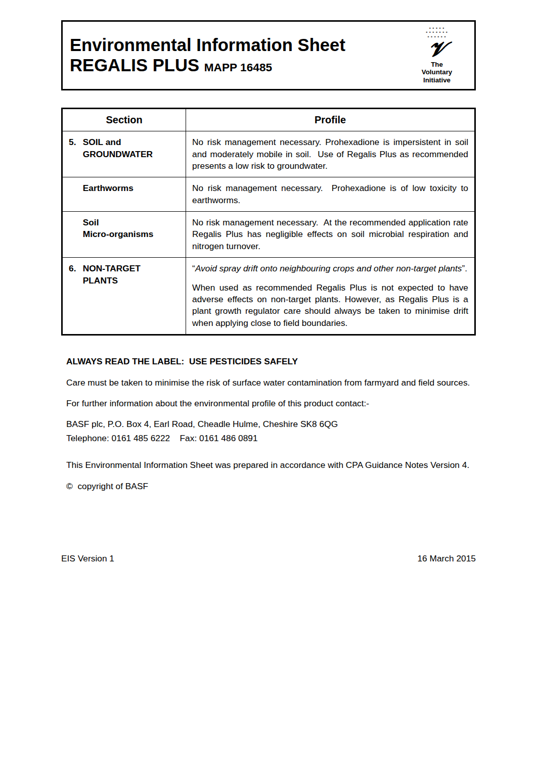Environmental Information Sheet REGALIS PLUS MAPP 16485
•••••
•••••••
••••••
𝓥
The
Voluntary
Initiative
| Section | Profile |
| --- | --- |
| 5. SOIL and GROUNDWATER | No risk management necessary. Prohexadione is impersistent in soil and moderately mobile in soil. Use of Regalis Plus as recommended presents a low risk to groundwater. |
| Earthworms | No risk management necessary. Prohexadione is of low toxicity to earthworms. |
| Soil Micro-organisms | No risk management necessary. At the recommended application rate Regalis Plus has negligible effects on soil microbial respiration and nitrogen turnover. |
| 6. NON-TARGET PLANTS | “ Avoid spray drift onto neighbouring crops and other non-target plants ”. When used as recommended Regalis Plus is not expected to have adverse effects on non-target plants. However, as Regalis Plus is a plant growth regulator care should always be taken to minimise drift when applying close to field boundaries. |
ALWAYS READ THE LABEL: USE PESTICIDES SAFELY
Care must be taken to minimise the risk of surface water contamination from farmyard and field sources.
For further information about the environmental profile of this product contact:-
BASF plc, P.O. Box 4, Earl Road, Cheadle Hulme, Cheshire SK8 6QG
Telephone: 0161 485 6222 Fax: 0161 486 0891
This Environmental Information Sheet was prepared in accordance with CPA Guidance Notes Version 4.
© copyright of BASF
EIS Version 1 16 March 2015